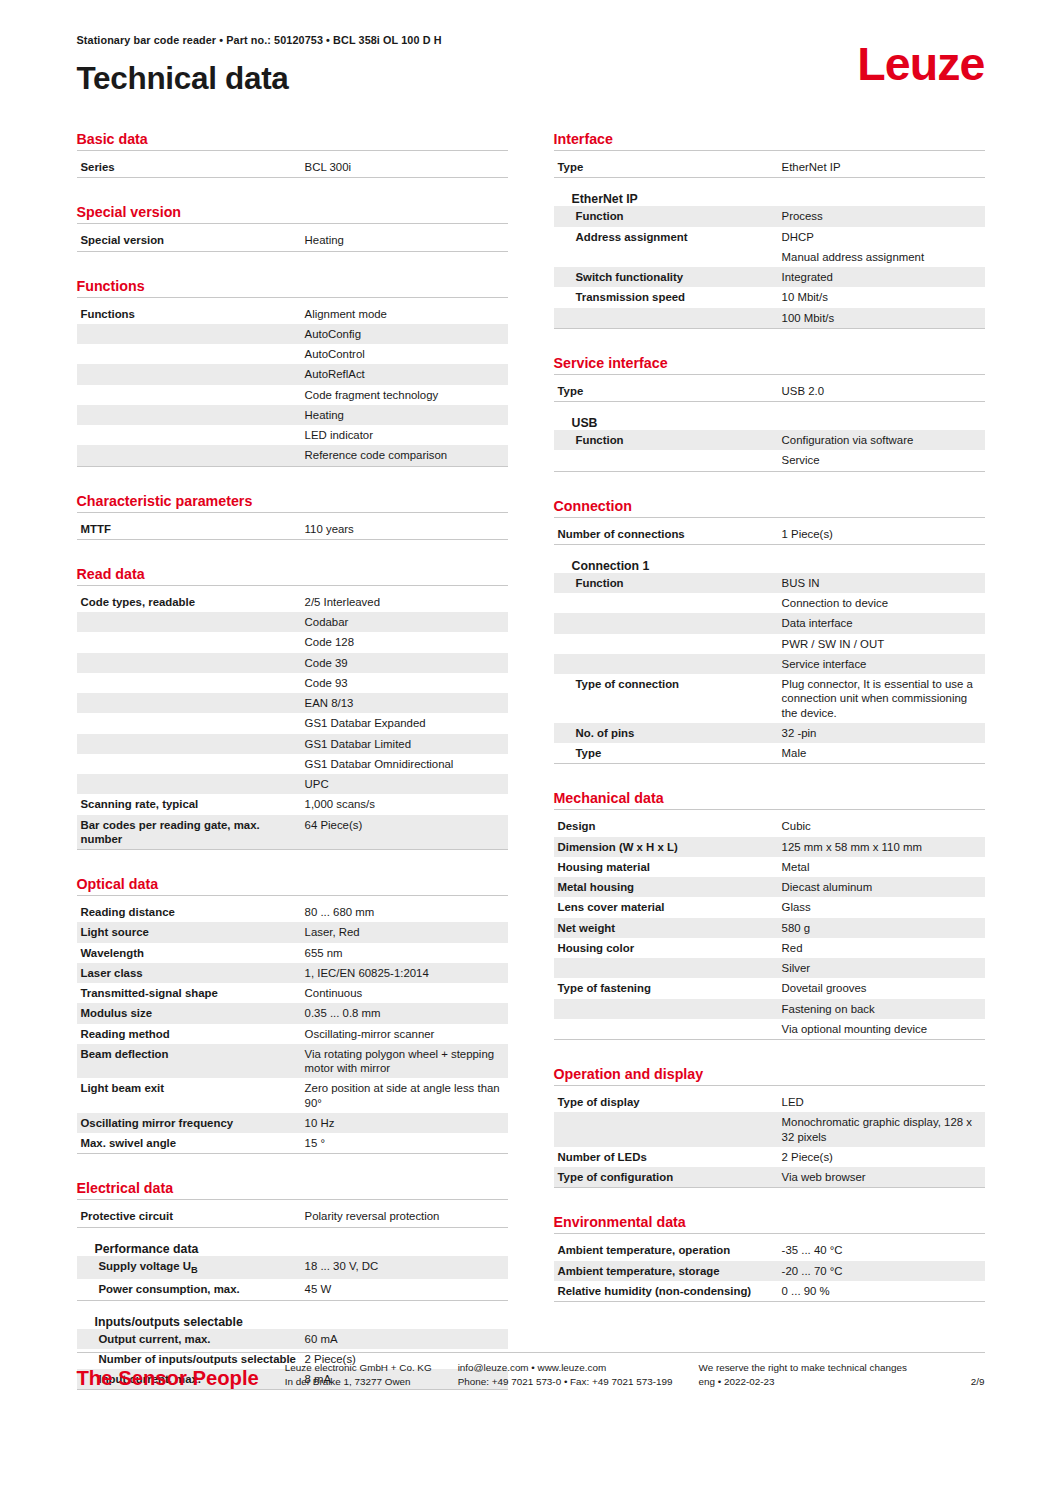Stationary bar code reader • Part no.: 50120753 • BCL 358i OL 100 D H
Technical data
Leuze
Basic data
| Series | BCL 300i |
Special version
| Special version | Heating |
Functions
| Functions | Alignment mode |
| | AutoConfig |
| | AutoControl |
| | AutoReflAct |
| | Code fragment technology |
| | Heating |
| | LED indicator |
| | Reference code comparison |
Characteristic parameters
| MTTF | 110 years |
Read data
| Code types, readable | 2/5 Interleaved |
| | Codabar |
| | Code 128 |
| | Code 39 |
| | Code 93 |
| | EAN 8/13 |
| | GS1 Databar Expanded |
| | GS1 Databar Limited |
| | GS1 Databar Omnidirectional |
| | UPC |
| Scanning rate, typical | 1,000 scans/s |
| Bar codes per reading gate, max. number | 64 Piece(s) |
Optical data
| Reading distance | 80 ... 680 mm |
| Light source | Laser, Red |
| Wavelength | 655 nm |
| Laser class | 1, IEC/EN 60825-1:2014 |
| Transmitted-signal shape | Continuous |
| Modulus size | 0.35 ... 0.8 mm |
| Reading method | Oscillating-mirror scanner |
| Beam deflection | Via rotating polygon wheel + stepping motor with mirror |
| Light beam exit | Zero position at side at angle less than 90° |
| Oscillating mirror frequency | 10 Hz |
| Max. swivel angle | 15 ° |
Electrical data
| Protective circuit | Polarity reversal protection |
Performance data
| Supply voltage U B | 18 ... 30 V, DC |
| Power consumption, max. | 45 W |
Inputs/outputs selectable
| Output current, max. | 60 mA |
| Number of inputs/outputs selectable | 2 Piece(s) |
| Input current, max. | 8 mA |
Interface
| Type | EtherNet IP |
EtherNet IP
| Function | Process |
| Address assignment | DHCP |
| | Manual address assignment |
| Switch functionality | Integrated |
| Transmission speed | 10 Mbit/s |
| | 100 Mbit/s |
Service interface
| Type | USB 2.0 |
USB
| Function | Configuration via software |
| | Service |
Connection
| Number of connections | 1 Piece(s) |
Connection 1
| Function | BUS IN |
| | Connection to device |
| | Data interface |
| | PWR / SW IN / OUT |
| | Service interface |
| Type of connection | Plug connector, It is essential to use a connection unit when commissioning the device. |
| No. of pins | 32 -pin |
| Type | Male |
Mechanical data
| Design | Cubic |
| Dimension (W x H x L) | 125 mm x 58 mm x 110 mm |
| Housing material | Metal |
| Metal housing | Diecast aluminum |
| Lens cover material | Glass |
| Net weight | 580 g |
| Housing color | Red |
| | Silver |
| Type of fastening | Dovetail grooves |
| | Fastening on back |
| | Via optional mounting device |
Operation and display
| Type of display | LED |
| | Monochromatic graphic display, 128 x 32 pixels |
| Number of LEDs | 2 Piece(s) |
| Type of configuration | Via web browser |
Environmental data
| Ambient temperature, operation | -35 ... 40 °C |
| Ambient temperature, storage | -20 ... 70 °C |
| Relative humidity (non-condensing) | 0 ... 90 % |
The Sensor People
Leuze electronic GmbH + Co. KG
In der Braike 1, 73277 Owen
info@leuze.com • www.leuze.com
Phone: +49 7021 573-0 • Fax: +49 7021 573-199
We reserve the right to make technical changes
eng • 2022-02-23
2/9